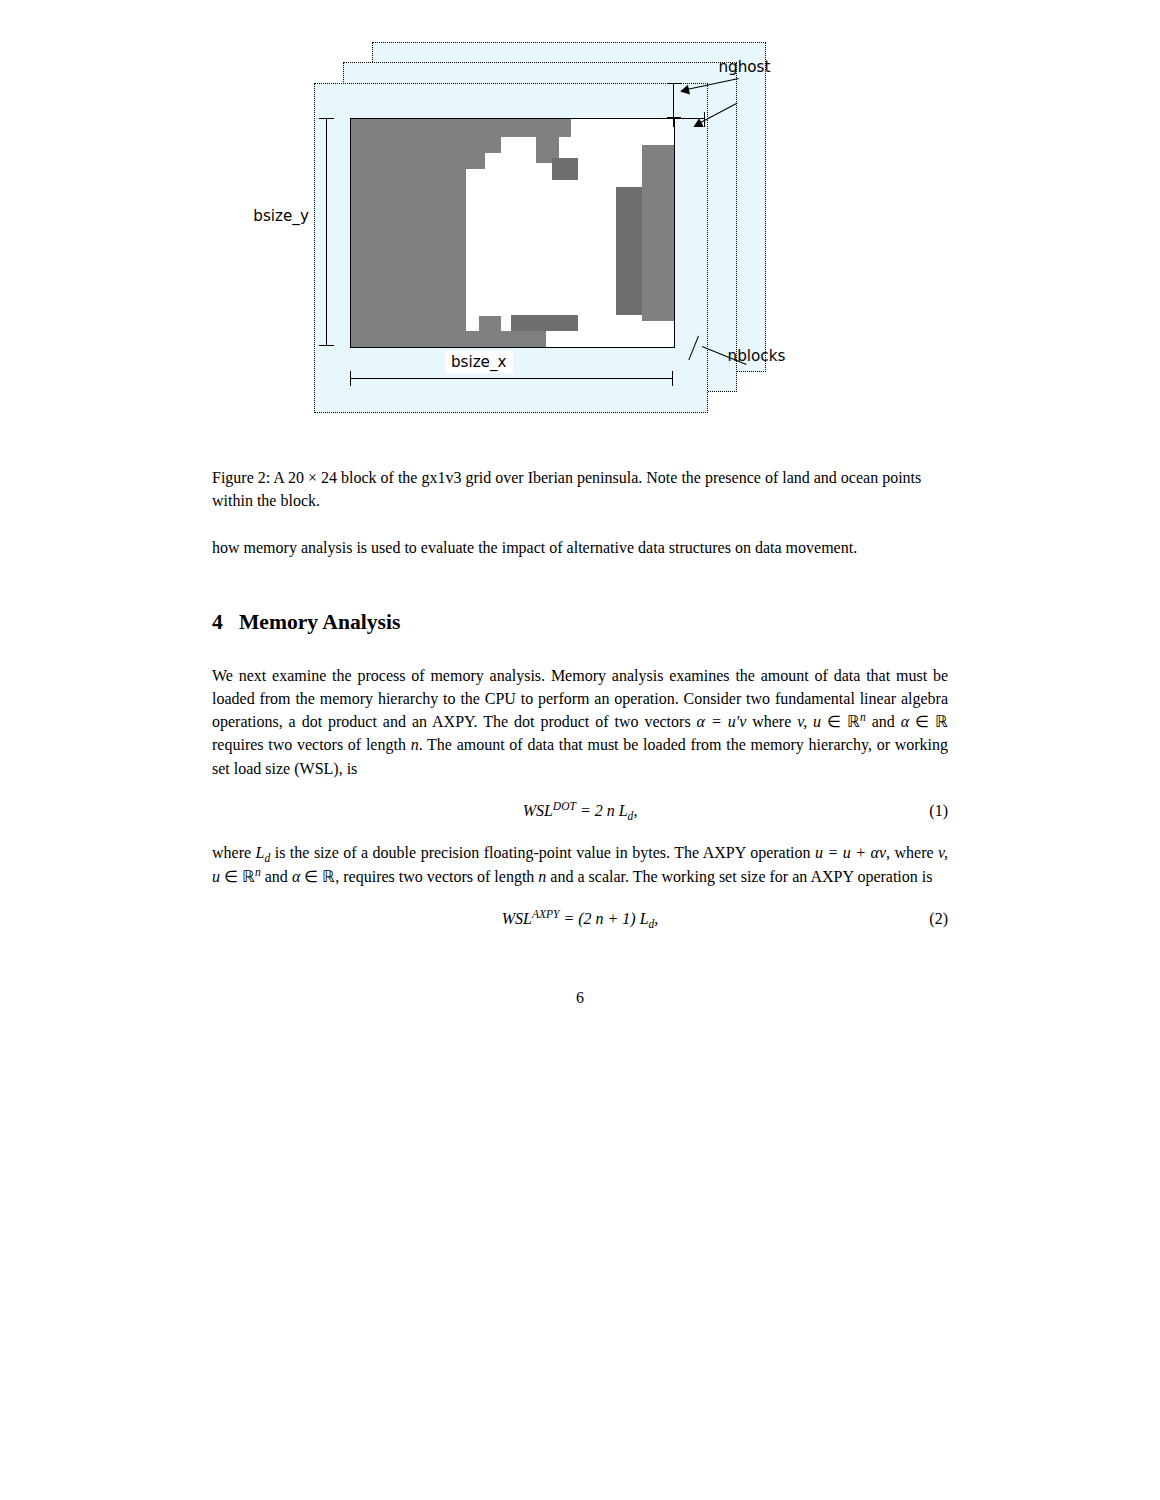bsize_y
bsize_x
nghost
nblocks
Figure 2: A 20 × 24 block of the gx1v3 grid over Iberian peninsula. Note the presence of land and ocean points within the block.
how memory analysis is used to evaluate the impact of alternative data structures on data movement.
4 Memory Analysis
We next examine the process of memory analysis. Memory analysis examines the amount of data that must be loaded from the memory hierarchy to the CPU to perform an operation. Consider two fundamental linear algebra operations, a dot product and an AXPY. The dot product of two vectors α = u′v where v, u ∈ ℝn and α ∈ ℝ requires two vectors of length n. The amount of data that must be loaded from the memory hierarchy, or working set load size (WSL), is
WSLDOT = 2 n Ld, (1)
where Ld is the size of a double precision floating-point value in bytes. The AXPY operation u = u + αv, where v, u ∈ ℝn and α ∈ ℝ, requires two vectors of length n and a scalar. The working set size for an AXPY operation is
WSLAXPY = (2 n + 1) Ld, (2)
6